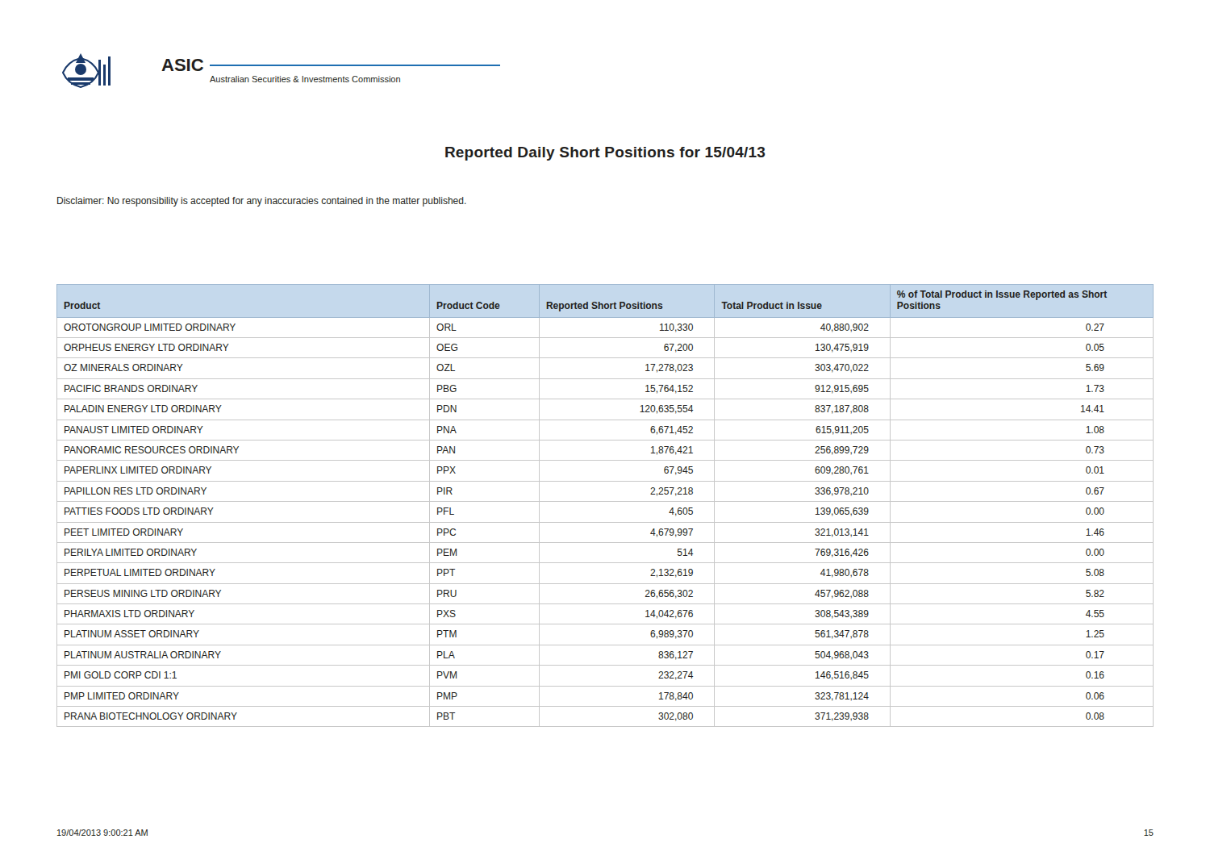ASIC Australian Securities & Investments Commission
Reported Daily Short Positions for 15/04/13
Disclaimer: No responsibility is accepted for any inaccuracies contained in the matter published.
| Product | Product Code | Reported Short Positions | Total Product in Issue | % of Total Product in Issue Reported as Short Positions |
| --- | --- | --- | --- | --- |
| OROTONGROUP LIMITED ORDINARY | ORL | 110,330 | 40,880,902 | 0.27 |
| ORPHEUS ENERGY LTD ORDINARY | OEG | 67,200 | 130,475,919 | 0.05 |
| OZ MINERALS ORDINARY | OZL | 17,278,023 | 303,470,022 | 5.69 |
| PACIFIC BRANDS ORDINARY | PBG | 15,764,152 | 912,915,695 | 1.73 |
| PALADIN ENERGY LTD ORDINARY | PDN | 120,635,554 | 837,187,808 | 14.41 |
| PANAUST LIMITED ORDINARY | PNA | 6,671,452 | 615,911,205 | 1.08 |
| PANORAMIC RESOURCES ORDINARY | PAN | 1,876,421 | 256,899,729 | 0.73 |
| PAPERLINX LIMITED ORDINARY | PPX | 67,945 | 609,280,761 | 0.01 |
| PAPILLON RES LTD ORDINARY | PIR | 2,257,218 | 336,978,210 | 0.67 |
| PATTIES FOODS LTD ORDINARY | PFL | 4,605 | 139,065,639 | 0.00 |
| PEET LIMITED ORDINARY | PPC | 4,679,997 | 321,013,141 | 1.46 |
| PERILYA LIMITED ORDINARY | PEM | 514 | 769,316,426 | 0.00 |
| PERPETUAL LIMITED ORDINARY | PPT | 2,132,619 | 41,980,678 | 5.08 |
| PERSEUS MINING LTD ORDINARY | PRU | 26,656,302 | 457,962,088 | 5.82 |
| PHARMAXIS LTD ORDINARY | PXS | 14,042,676 | 308,543,389 | 4.55 |
| PLATINUM ASSET ORDINARY | PTM | 6,989,370 | 561,347,878 | 1.25 |
| PLATINUM AUSTRALIA ORDINARY | PLA | 836,127 | 504,968,043 | 0.17 |
| PMI GOLD CORP CDI 1:1 | PVM | 232,274 | 146,516,845 | 0.16 |
| PMP LIMITED ORDINARY | PMP | 178,840 | 323,781,124 | 0.06 |
| PRANA BIOTECHNOLOGY ORDINARY | PBT | 302,080 | 371,239,938 | 0.08 |
19/04/2013 9:00:21 AM 15